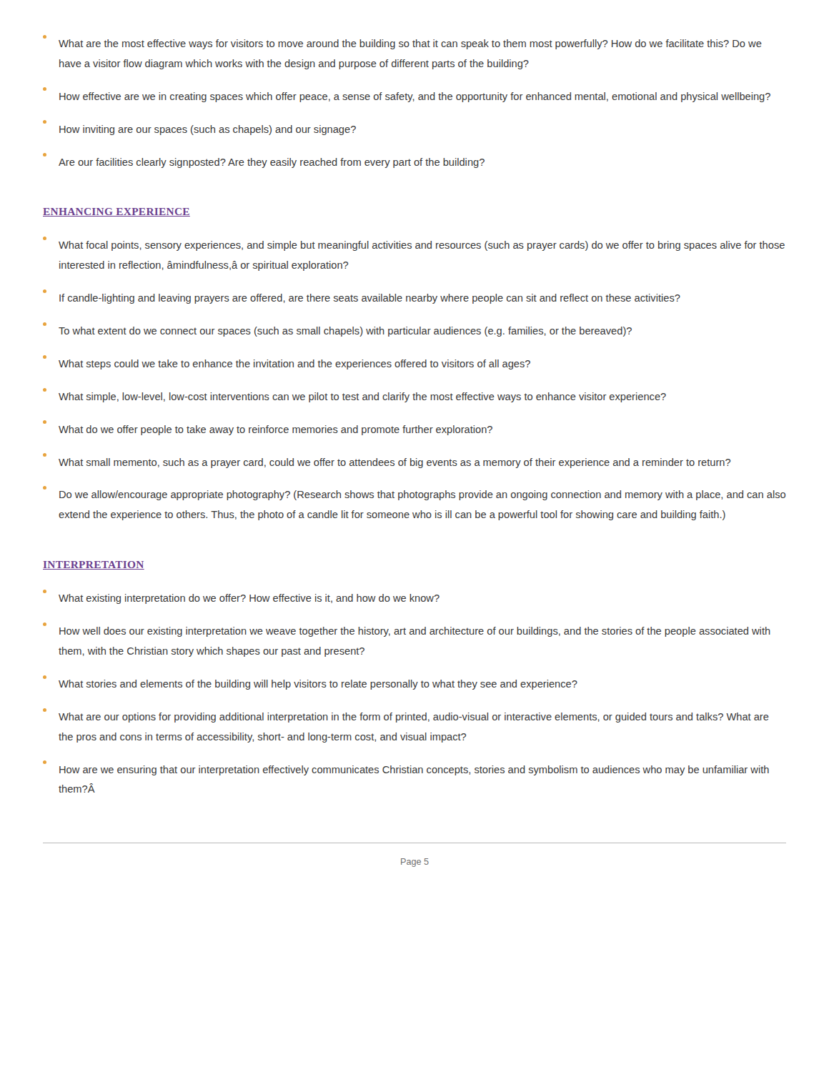What are the most effective ways for visitors to move around the building so that it can speak to them most powerfully? How do we facilitate this? Do we have a visitor flow diagram which works with the design and purpose of different parts of the building?
How effective are we in creating spaces which offer peace, a sense of safety, and the opportunity for enhanced mental, emotional and physical wellbeing?
How inviting are our spaces (such as chapels) and our signage?
Are our facilities clearly signposted? Are they easily reached from every part of the building?
ENHANCING EXPERIENCE
What focal points, sensory experiences, and simple but meaningful activities and resources (such as prayer cards) do we offer to bring spaces alive for those interested in reflection, âmindfulness,â or spiritual exploration?
If candle-lighting and leaving prayers are offered, are there seats available nearby where people can sit and reflect on these activities?
To what extent do we connect our spaces (such as small chapels) with particular audiences (e.g. families, or the bereaved)?
What steps could we take to enhance the invitation and the experiences offered to visitors of all ages?
What simple, low-level, low-cost interventions can we pilot to test and clarify the most effective ways to enhance visitor experience?
What do we offer people to take away to reinforce memories and promote further exploration?
What small memento, such as a prayer card, could we offer to attendees of big events as a memory of their experience and a reminder to return?
Do we allow/encourage appropriate photography? (Research shows that photographs provide an ongoing connection and memory with a place, and can also extend the experience to others. Thus, the photo of a candle lit for someone who is ill can be a powerful tool for showing care and building faith.)
INTERPRETATION
What existing interpretation do we offer? How effective is it, and how do we know?
How well does our existing interpretation we weave together the history, art and architecture of our buildings, and the stories of the people associated with them, with the Christian story which shapes our past and present?
What stories and elements of the building will help visitors to relate personally to what they see and experience?
What are our options for providing additional interpretation in the form of printed, audio-visual or interactive elements, or guided tours and talks? What are the pros and cons in terms of accessibility, short- and long-term cost, and visual impact?
How are we ensuring that our interpretation effectively communicates Christian concepts, stories and symbolism to audiences who may be unfamiliar with them?Â
Page 5